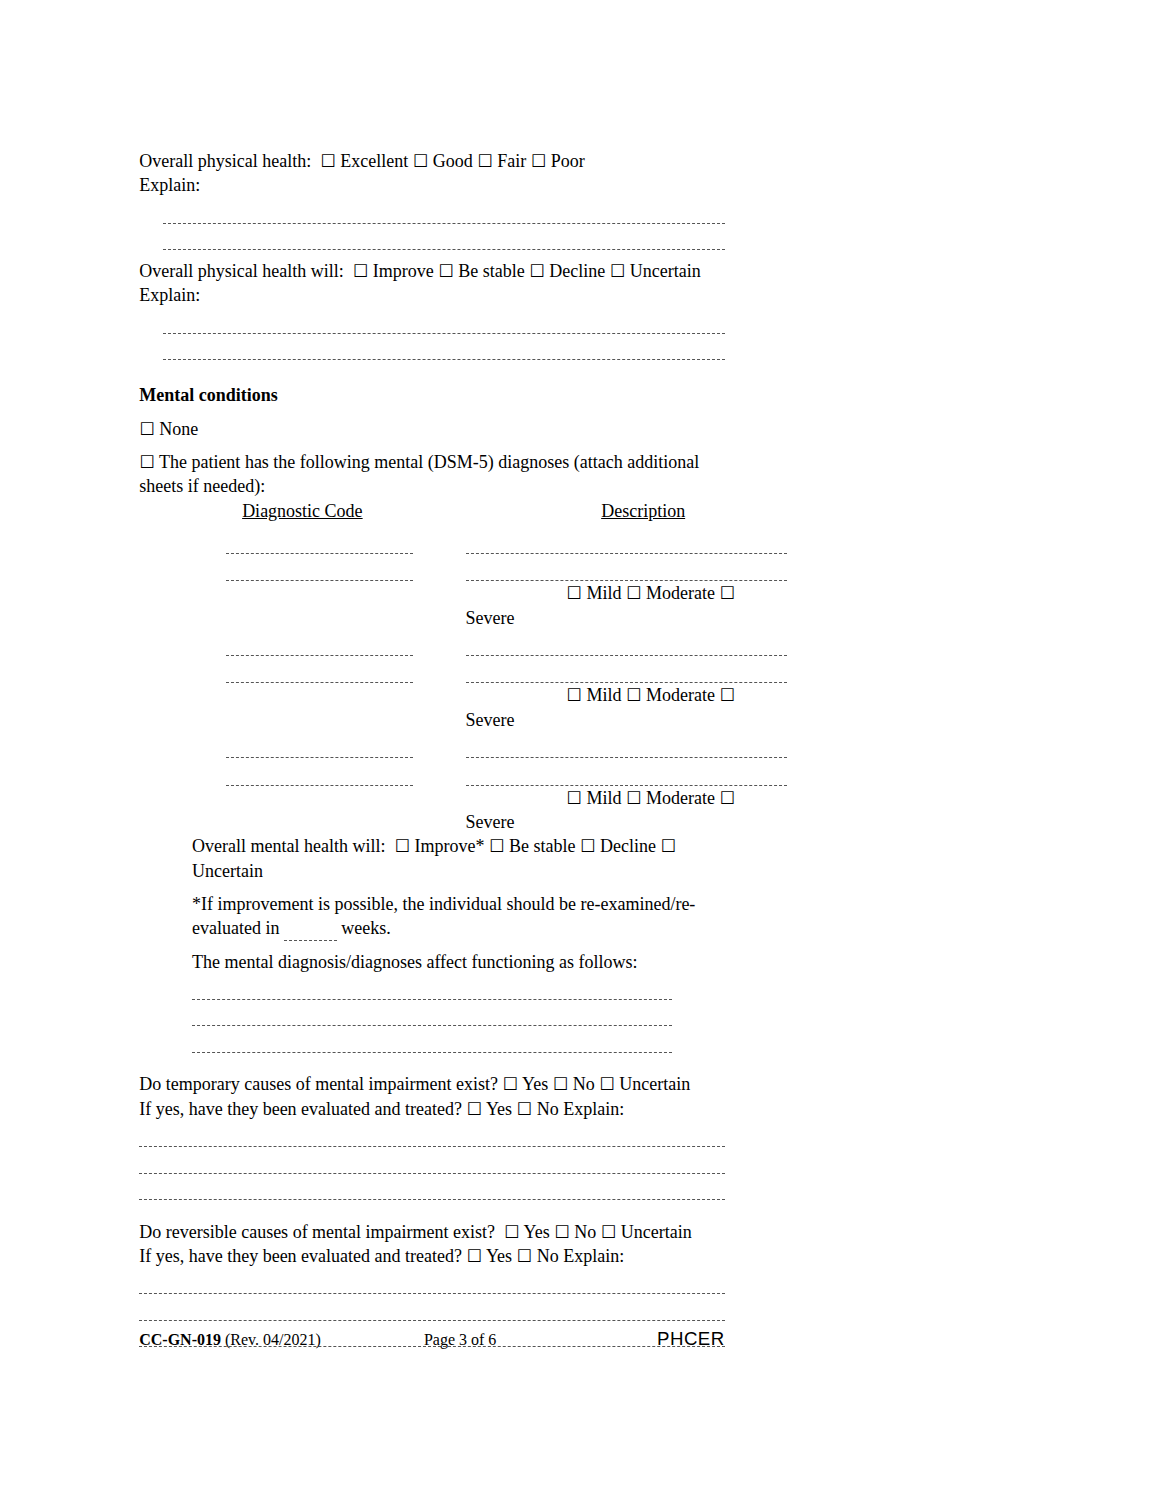Overall physical health: ☐ Excellent ☐ Good ☐ Fair ☐ Poor
Explain:
Overall physical health will: ☐ Improve ☐ Be stable ☐ Decline ☐ Uncertain
Explain:
Mental conditions
☐ None
☐ The patient has the following mental (DSM-5) diagnoses (attach additional sheets if needed):
| Diagnostic Code | Description |
| | ☐ Mild ☐ Moderate ☐ Severe |
| | ☐ Mild ☐ Moderate ☐ Severe |
| | ☐ Mild ☐ Moderate ☐ Severe |
Overall mental health will: ☐ Improve* ☐ Be stable ☐ Decline ☐ Uncertain
*If improvement is possible, the individual should be re-examined/re-evaluated in weeks.
The mental diagnosis/diagnoses affect functioning as follows:
Do temporary causes of mental impairment exist? ☐ Yes ☐ No ☐ Uncertain
If yes, have they been evaluated and treated? ☐ Yes ☐ No Explain:
Do reversible causes of mental impairment exist? ☐ Yes ☐ No ☐ Uncertain
If yes, have they been evaluated and treated? ☐ Yes ☐ No Explain:
CC-GN-019 (Rev. 04/2021)
Page 3 of 6
PHCER